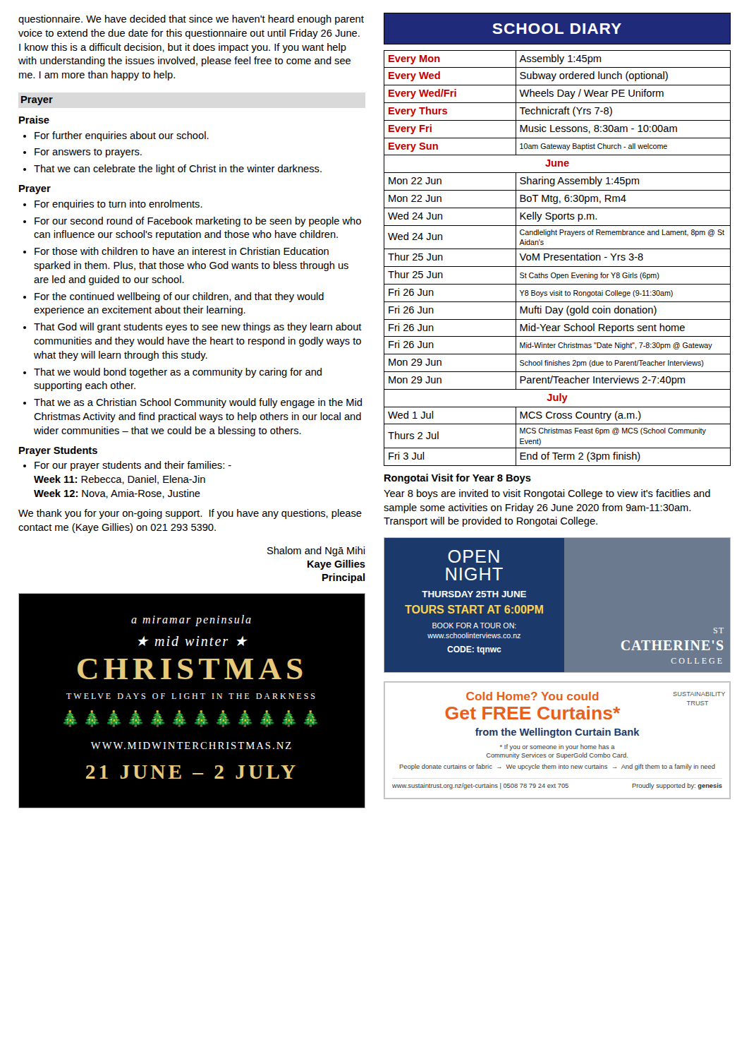questionnaire. We have decided that since we haven't heard enough parent voice to extend the due date for this questionnaire out until Friday 26 June. I know this is a difficult decision, but it does impact you. If you want help with understanding the issues involved, please feel free to come and see me. I am more than happy to help.
Prayer
Praise
For further enquiries about our school.
For answers to prayers.
That we can celebrate the light of Christ in the winter darkness.
Prayer
For enquiries to turn into enrolments.
For our second round of Facebook marketing to be seen by people who can influence our school's reputation and those who have children.
For those with children to have an interest in Christian Education sparked in them. Plus, that those who God wants to bless through us are led and guided to our school.
For the continued wellbeing of our children, and that they would experience an excitement about their learning.
That God will grant students eyes to see new things as they learn about communities and they would have the heart to respond in godly ways to what they will learn through this study.
That we would bond together as a community by caring for and supporting each other.
That we as a Christian School Community would fully engage in the Mid Christmas Activity and find practical ways to help others in our local and wider communities – that we could be a blessing to others.
Prayer Students
For our prayer students and their families: -
Week 11: Rebecca, Daniel, Elena-Jin
Week 12: Nova, Amia-Rose, Justine
We thank you for your on-going support. If you have any questions, please contact me (Kaye Gillies) on 021 293 5390.
Shalom and Ngā Mihi
Kaye Gillies Principal
a miramar peninsula
★ mid winter ★
CHRISTMAS
TWELVE DAYS OF LIGHT IN THE DARKNESS
🎄🎄🎄🎄🎄🎄🎄🎄🎄🎄🎄🎄
WWW.MIDWINTERCHRISTMAS.NZ
21 JUNE – 2 JULY
SCHOOL DIARY
| Every Mon | Assembly 1:45pm |
| Every Wed | Subway ordered lunch (optional) |
| Every Wed/Fri | Wheels Day / Wear PE Uniform |
| Every Thurs | Technicraft (Yrs 7-8) |
| Every Fri | Music Lessons, 8:30am - 10:00am |
| Every Sun | 10am Gateway Baptist Church - all welcome |
| June |
| Mon 22 Jun | Sharing Assembly 1:45pm |
| Mon 22 Jun | BoT Mtg, 6:30pm, Rm4 |
| Wed 24 Jun | Kelly Sports p.m. |
| Wed 24 Jun | Candlelight Prayers of Remembrance and Lament, 8pm @ St Aidan's |
| Thur 25 Jun | VoM Presentation - Yrs 3-8 |
| Thur 25 Jun | St Caths Open Evening for Y8 Girls (6pm) |
| Fri 26 Jun | Y8 Boys visit to Rongotai College (9-11:30am) |
| Fri 26 Jun | Mufti Day (gold coin donation) |
| Fri 26 Jun | Mid-Year School Reports sent home |
| Fri 26 Jun | Mid-Winter Christmas "Date Night", 7-8:30pm @ Gateway |
| Mon 29 Jun | School finishes 2pm (due to Parent/Teacher Interviews) |
| Mon 29 Jun | Parent/Teacher Interviews 2-7:40pm |
| July |
| Wed 1 Jul | MCS Cross Country (a.m.) |
| Thurs 2 Jul | MCS Christmas Feast 6pm @ MCS (School Community Event) |
| Fri 3 Jul | End of Term 2 (3pm finish) |
Rongotai Visit for Year 8 Boys
Year 8 boys are invited to visit Rongotai College to view it's facitlies and sample some activities on Friday 26 June 2020 from 9am-11:30am. Transport will be provided to Rongotai College.
OPEN
NIGHT
THURSDAY 25TH JUNE
TOURS START AT 6:00PM
BOOK FOR A TOUR ON:
www.schoolinterviews.co.nz
CODE: tqnwc
ST
CATHERINE'S
COLLEGE
SUSTAINABILITY
TRUST
Cold Home? You could
Get FREE Curtains*
from the Wellington Curtain Bank
* If you or someone in your home has a
Community Services or SuperGold Combo Card.
People donate curtains or fabric → We upcycle them into new curtains → And gift them to a family in need
www.sustaintrust.org.nz/get-curtains | 0508 78 79 24 ext 705 Proudly supported by: genesis